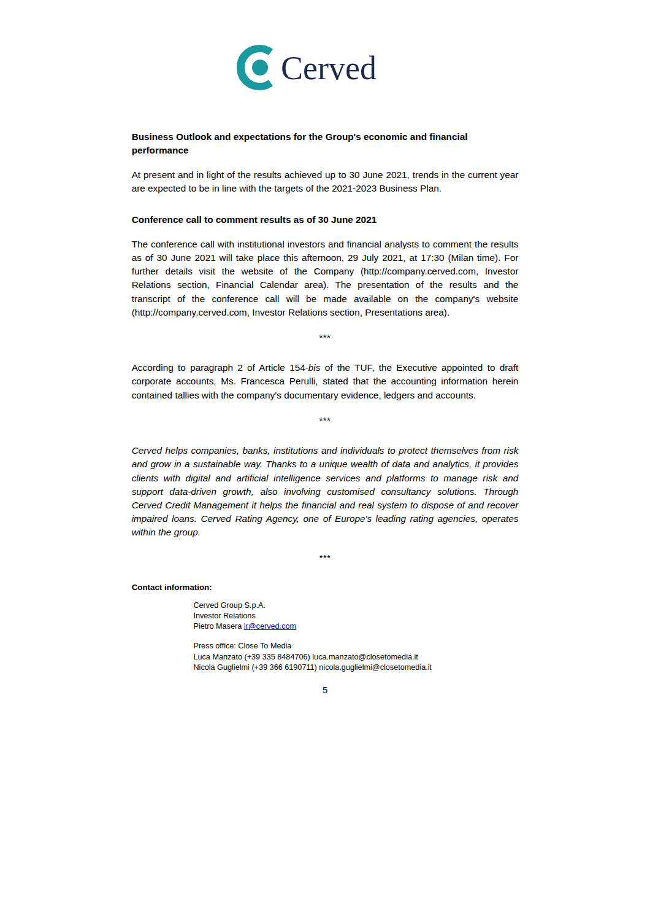Cerved
Business Outlook and expectations for the Group's economic and financial performance
At present and in light of the results achieved up to 30 June 2021, trends in the current year are expected to be in line with the targets of the 2021-2023 Business Plan.
Conference call to comment results as of 30 June 2021
The conference call with institutional investors and financial analysts to comment the results as of 30 June 2021 will take place this afternoon, 29 July 2021, at 17:30 (Milan time). For further details visit the website of the Company (http://company.cerved.com, Investor Relations section, Financial Calendar area). The presentation of the results and the transcript of the conference call will be made available on the company's website (http://company.cerved.com, Investor Relations section, Presentations area).
***
According to paragraph 2 of Article 154-bis of the TUF, the Executive appointed to draft corporate accounts, Ms. Francesca Perulli, stated that the accounting information herein contained tallies with the company’s documentary evidence, ledgers and accounts.
***
Cerved helps companies, banks, institutions and individuals to protect themselves from risk and grow in a sustainable way. Thanks to a unique wealth of data and analytics, it provides clients with digital and artificial intelligence services and platforms to manage risk and support data-driven growth, also involving customised consultancy solutions. Through Cerved Credit Management it helps the financial and real system to dispose of and recover impaired loans. Cerved Rating Agency, one of Europe's leading rating agencies, operates within the group.
***
Contact information:
Cerved Group S.p.A.
Investor Relations
Pietro Masera ir@cerved.com
Press office: Close To Media
Luca Manzato (+39 335 8484706) luca.manzato@closetomedia.it
Nicola Guglielmi (+39 366 6190711) nicola.guglielmi@closetomedia.it
5